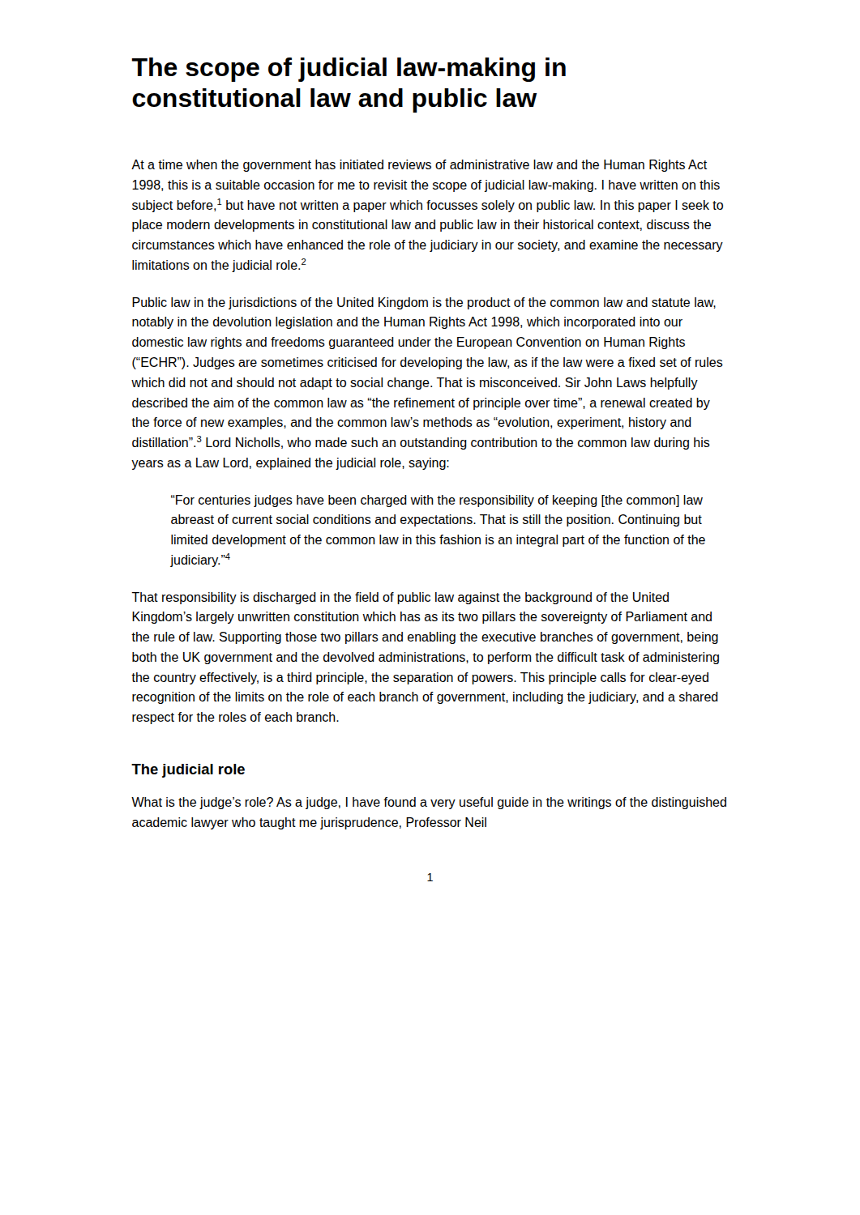The scope of judicial law-making in constitutional law and public law
At a time when the government has initiated reviews of administrative law and the Human Rights Act 1998, this is a suitable occasion for me to revisit the scope of judicial law-making. I have written on this subject before,1 but have not written a paper which focusses solely on public law. In this paper I seek to place modern developments in constitutional law and public law in their historical context, discuss the circumstances which have enhanced the role of the judiciary in our society, and examine the necessary limitations on the judicial role.2
Public law in the jurisdictions of the United Kingdom is the product of the common law and statute law, notably in the devolution legislation and the Human Rights Act 1998, which incorporated into our domestic law rights and freedoms guaranteed under the European Convention on Human Rights (“ECHR”). Judges are sometimes criticised for developing the law, as if the law were a fixed set of rules which did not and should not adapt to social change. That is misconceived. Sir John Laws helpfully described the aim of the common law as “the refinement of principle over time”, a renewal created by the force of new examples, and the common law’s methods as “evolution, experiment, history and distillation”.3 Lord Nicholls, who made such an outstanding contribution to the common law during his years as a Law Lord, explained the judicial role, saying:
“For centuries judges have been charged with the responsibility of keeping [the common] law abreast of current social conditions and expectations. That is still the position. Continuing but limited development of the common law in this fashion is an integral part of the function of the judiciary.”4
That responsibility is discharged in the field of public law against the background of the United Kingdom’s largely unwritten constitution which has as its two pillars the sovereignty of Parliament and the rule of law. Supporting those two pillars and enabling the executive branches of government, being both the UK government and the devolved administrations, to perform the difficult task of administering the country effectively, is a third principle, the separation of powers. This principle calls for clear-eyed recognition of the limits on the role of each branch of government, including the judiciary, and a shared respect for the roles of each branch.
The judicial role
What is the judge’s role? As a judge, I have found a very useful guide in the writings of the distinguished academic lawyer who taught me jurisprudence, Professor Neil
1